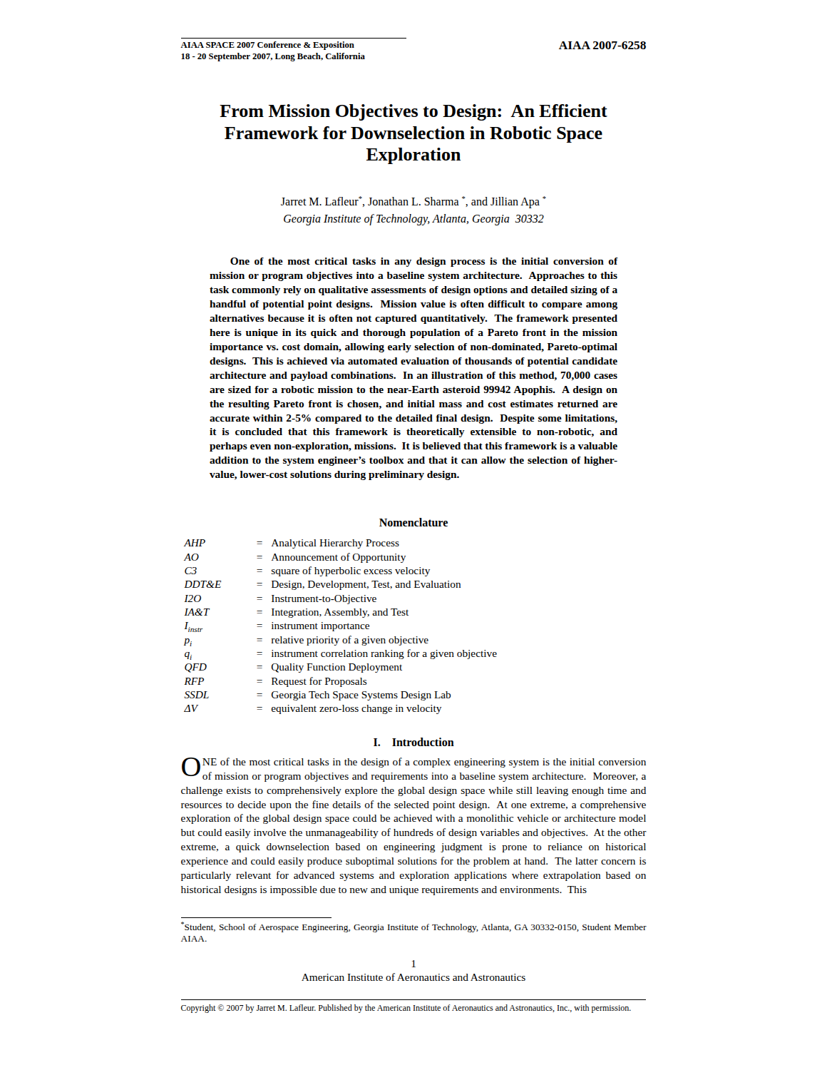AIAA SPACE 2007 Conference & Exposition
18 - 20 September 2007, Long Beach, California
AIAA 2007-6258
From Mission Objectives to Design: An Efficient
Framework for Downselection in Robotic Space Exploration
Jarret M. Lafleur*, Jonathan L. Sharma *, and Jillian Apa *
Georgia Institute of Technology, Atlanta, Georgia 30332
One of the most critical tasks in any design process is the initial conversion of mission or program objectives into a baseline system architecture. Approaches to this task commonly rely on qualitative assessments of design options and detailed sizing of a handful of potential point designs. Mission value is often difficult to compare among alternatives because it is often not captured quantitatively. The framework presented here is unique in its quick and thorough population of a Pareto front in the mission importance vs. cost domain, allowing early selection of non-dominated, Pareto-optimal designs. This is achieved via automated evaluation of thousands of potential candidate architecture and payload combinations. In an illustration of this method, 70,000 cases are sized for a robotic mission to the near-Earth asteroid 99942 Apophis. A design on the resulting Pareto front is chosen, and initial mass and cost estimates returned are accurate within 2-5% compared to the detailed final design. Despite some limitations, it is concluded that this framework is theoretically extensible to non-robotic, and perhaps even non-exploration, missions. It is believed that this framework is a valuable addition to the system engineer’s toolbox and that it can allow the selection of higher-value, lower-cost solutions during preliminary design.
Nomenclature
| AHP | = | Analytical Hierarchy Process |
| AO | = | Announcement of Opportunity |
| C3 | = | square of hyperbolic excess velocity |
| DDT&E | = | Design, Development, Test, and Evaluation |
| I2O | = | Instrument-to-Objective |
| IA&T | = | Integration, Assembly, and Test |
| I instr | = | instrument importance |
| p i | = | relative priority of a given objective |
| q i | = | instrument correlation ranking for a given objective |
| QFD | = | Quality Function Deployment |
| RFP | = | Request for Proposals |
| SSDL | = | Georgia Tech Space Systems Design Lab |
| ΔV | = | equivalent zero-loss change in velocity |
I. Introduction
ONE of the most critical tasks in the design of a complex engineering system is the initial conversion of mission or program objectives and requirements into a baseline system architecture. Moreover, a challenge exists to comprehensively explore the global design space while still leaving enough time and resources to decide upon the fine details of the selected point design. At one extreme, a comprehensive exploration of the global design space could be achieved with a monolithic vehicle or architecture model but could easily involve the unmanageability of hundreds of design variables and objectives. At the other extreme, a quick downselection based on engineering judgment is prone to reliance on historical experience and could easily produce suboptimal solutions for the problem at hand. The latter concern is particularly relevant for advanced systems and exploration applications where extrapolation based on historical designs is impossible due to new and unique requirements and environments. This
*Student, School of Aerospace Engineering, Georgia Institute of Technology, Atlanta, GA 30332-0150, Student Member AIAA.
1
American Institute of Aeronautics and Astronautics
Copyright © 2007 by Jarret M. Lafleur. Published by the American Institute of Aeronautics and Astronautics, Inc., with permission.